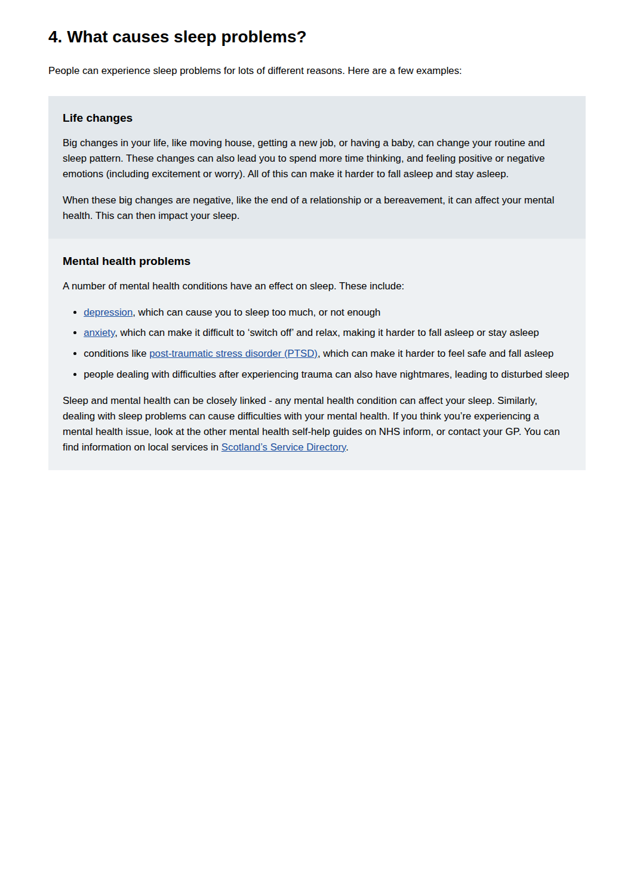4. What causes sleep problems?
People can experience sleep problems for lots of different reasons. Here are a few examples:
Life changes
Big changes in your life, like moving house, getting a new job, or having a baby, can change your routine and sleep pattern. These changes can also lead you to spend more time thinking, and feeling positive or negative emotions (including excitement or worry). All of this can make it harder to fall asleep and stay asleep.
When these big changes are negative, like the end of a relationship or a bereavement, it can affect your mental health. This can then impact your sleep.
Mental health problems
A number of mental health conditions have an effect on sleep. These include:
depression, which can cause you to sleep too much, or not enough
anxiety, which can make it difficult to ‘switch off’ and relax, making it harder to fall asleep or stay asleep
conditions like post-traumatic stress disorder (PTSD), which can make it harder to feel safe and fall asleep
people dealing with difficulties after experiencing trauma can also have nightmares, leading to disturbed sleep
Sleep and mental health can be closely linked - any mental health condition can affect your sleep. Similarly, dealing with sleep problems can cause difficulties with your mental health. If you think you’re experiencing a mental health issue, look at the other mental health self-help guides on NHS inform, or contact your GP. You can find information on local services in Scotland’s Service Directory.